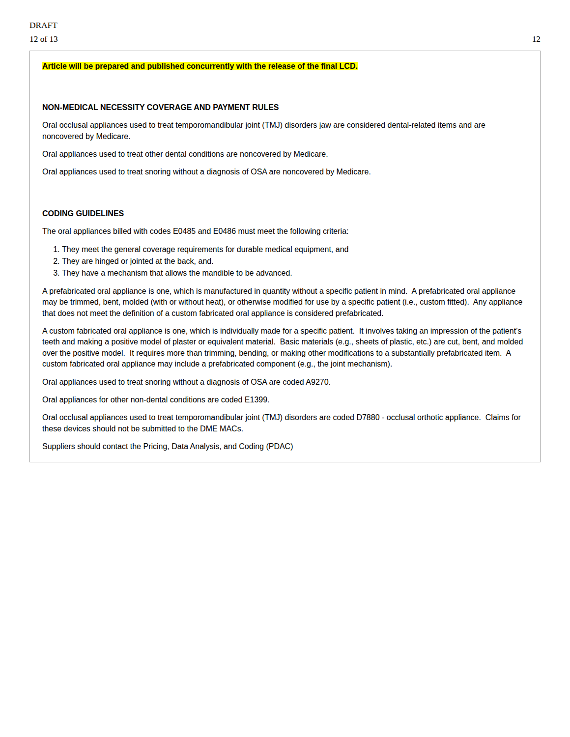DRAFT
12 of 13 12
Article will be prepared and published concurrently with the release of the final LCD.
NON-MEDICAL NECESSITY COVERAGE AND PAYMENT RULES
Oral occlusal appliances used to treat temporomandibular joint (TMJ) disorders jaw are considered dental-related items and are noncovered by Medicare.
Oral appliances used to treat other dental conditions are noncovered by Medicare.
Oral appliances used to treat snoring without a diagnosis of OSA are noncovered by Medicare.
CODING GUIDELINES
The oral appliances billed with codes E0485 and E0486 must meet the following criteria:
They meet the general coverage requirements for durable medical equipment, and
They are hinged or jointed at the back, and.
They have a mechanism that allows the mandible to be advanced.
A prefabricated oral appliance is one, which is manufactured in quantity without a specific patient in mind. A prefabricated oral appliance may be trimmed, bent, molded (with or without heat), or otherwise modified for use by a specific patient (i.e., custom fitted). Any appliance that does not meet the definition of a custom fabricated oral appliance is considered prefabricated.
A custom fabricated oral appliance is one, which is individually made for a specific patient. It involves taking an impression of the patient’s teeth and making a positive model of plaster or equivalent material. Basic materials (e.g., sheets of plastic, etc.) are cut, bent, and molded over the positive model. It requires more than trimming, bending, or making other modifications to a substantially prefabricated item. A custom fabricated oral appliance may include a prefabricated component (e.g., the joint mechanism).
Oral appliances used to treat snoring without a diagnosis of OSA are coded A9270.
Oral appliances for other non-dental conditions are coded E1399.
Oral occlusal appliances used to treat temporomandibular joint (TMJ) disorders are coded D7880 - occlusal orthotic appliance. Claims for these devices should not be submitted to the DME MACs.
Suppliers should contact the Pricing, Data Analysis, and Coding (PDAC)